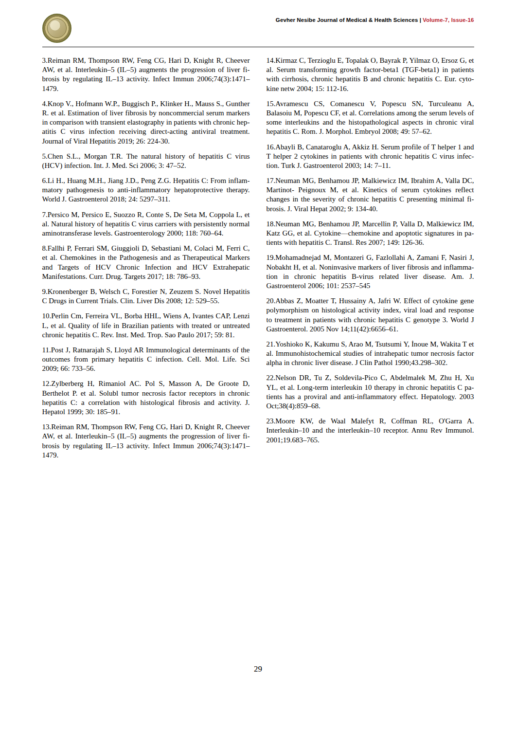Gevher Nesibe Journal of Medical & Health Sciences | Volume-7, Issue-16
3.Reiman RM, Thompson RW, Feng CG, Hari D, Knight R, Cheever AW, et al. Interleukin–5 (IL–5) augments the progression of liver fibrosis by regulating IL–13 activity. Infect Immun 2006;74(3):1471–1479.
4.Knop V., Hofmann W.P., Buggisch P., Klinker H., Mauss S., Gunther R. et al. Estimation of liver fibrosis by noncommercial serum markers in comparison with transient elastography in patients with chronic hepatitis C virus infection receiving direct-acting antiviral treatment. Journal of Viral Hepatitis 2019; 26: 224-30.
5.Chen S.L., Morgan T.R. The natural history of hepatitis C virus (HCV) infection. Int. J. Med. Sci 2006; 3: 47–52.
6.Li H., Huang M.H., Jiang J.D., Peng Z.G. Hepatitis C: From inflammatory pathogenesis to anti-inflammatory hepatoprotective therapy. World J. Gastroenterol 2018; 24: 5297–311.
7.Persico M, Persico E, Suozzo R, Conte S, De Seta M, Coppola L, et al. Natural history of hepatitis C virus carriers with persistently normal aminotransferase levels. Gastroenterology 2000; 118: 760–64.
8.Fallhi P, Ferrari SM, Giuggioli D, Sebastiani M, Colaci M, Ferri C, et al. Chemokines in the Pathogenesis and as Therapeutical Markers and Targets of HCV Chronic Infection and HCV Extrahepatic Manifestations. Curr. Drug. Targets 2017; 18: 786–93.
9.Kronenberger B, Welsch C, Forestier N, Zeuzem S. Novel Hepatitis C Drugs in Current Trials. Clin. Liver Dis 2008; 12: 529–55.
10.Perlin Cm, Ferreira VL, Borba HHL, Wiens A, Ivantes CAP, Lenzi L, et al. Quality of life in Brazilian patients with treated or untreated chronic hepatitis C. Rev. Inst. Med. Trop. Sao Paulo 2017; 59: 81.
11.Post J, Ratnarajah S, Lloyd AR Immunological determinants of the outcomes from primary hepatitis C infection. Cell. Mol. Life. Sci 2009; 66: 733–56.
12.Zylberberg H, Rimaniol AC. Pol S, Masson A, De Groote D, Berthelot P. et al. Solubl tumor necrosis factor receptors in chronic hepatitis C: a correlation with histological fibrosis and activity. J. Hepatol 1999; 30: 185–91.
13.Reiman RM, Thompson RW, Feng CG, Hari D, Knight R, Cheever AW, et al. Interleukin–5 (IL–5) augments the progression of liver fibrosis by regulating IL–13 activity. Infect Immun 2006;74(3):1471–1479.
14.Kirmaz C, Terzioglu E, Topalak O, Bayrak P, Yilmaz O, Ersoz G, et al. Serum transforming growth factor-beta1 (TGF-beta1) in patients with cirrhosis, chronic hepatitis B and chronic hepatitis C. Eur. cytokine netw 2004; 15: 112-16.
15.Avramescu CS, Comanescu V, Popescu SN, Turculeanu A, Balasoiu M, Popescu CF, et al. Correlations among the serum levels of some interleukins and the histopathological aspects in chronic viral hepatitis C. Rom. J. Morphol. Embryol 2008; 49: 57–62.
16.Abayli B, Canataroglu A, Akkiz H. Serum profile of T helper 1 and T helper 2 cytokines in patients with chronic hepatitis C virus infection. Turk J. Gastroenterol 2003; 14: 7–11.
17.Neuman MG, Benhamou JP, Malkiewicz IM, Ibrahim A, Valla DC, Martinot- Peignoux M, et al. Kinetics of serum cytokines reflect changes in the severity of chronic hepatitis C presenting minimal fibrosis. J. Viral Hepat 2002; 9: 134-40.
18.Neuman MG, Benhamou JP, Marcellin P, Valla D, Malkiewicz IM, Katz GG, et al. Cytokine—chemokine and apoptotic signatures in patients with hepatitis C. Transl. Res 2007; 149: 126-36.
19.Mohamadnejad M, Montazeri G, Fazlollahi A, Zamani F, Nasiri J, Nobakht H, et al. Noninvasive markers of liver fibrosis and inflammation in chronic hepatitis B-virus related liver disease. Am. J. Gastroenterol 2006; 101: 2537–545
20.Abbas Z, Moatter T, Hussainy A, Jafri W. Effect of cytokine gene polymorphism on histological activity index, viral load and response to treatment in patients with chronic hepatitis C genotype 3. World J Gastroenterol. 2005 Nov 14;11(42):6656–61.
21.Yoshioko K, Kakumu S, Arao M, Tsutsumi Y, İnoue M, Wakita T et al. Immunohistochemical studies of intrahepatic tumor necrosis factor alpha in chronic liver disease. J Clin Pathol 1990;43.298–302.
22.Nelson DR, Tu Z, Soldevila-Pico C, Abdelmalek M, Zhu H, Xu YL, et al. Long-term interleukin 10 therapy in chronic hepatitis C patients has a proviral and anti-inflammatory effect. Hepatology. 2003 Oct;38(4):859–68.
23.Moore KW, de Waal Malefyt R, Coffman RL, O'Garra A. Interleukin–10 and the interleukin–10 receptor. Annu Rev Immunol. 2001;19.683–765.
29